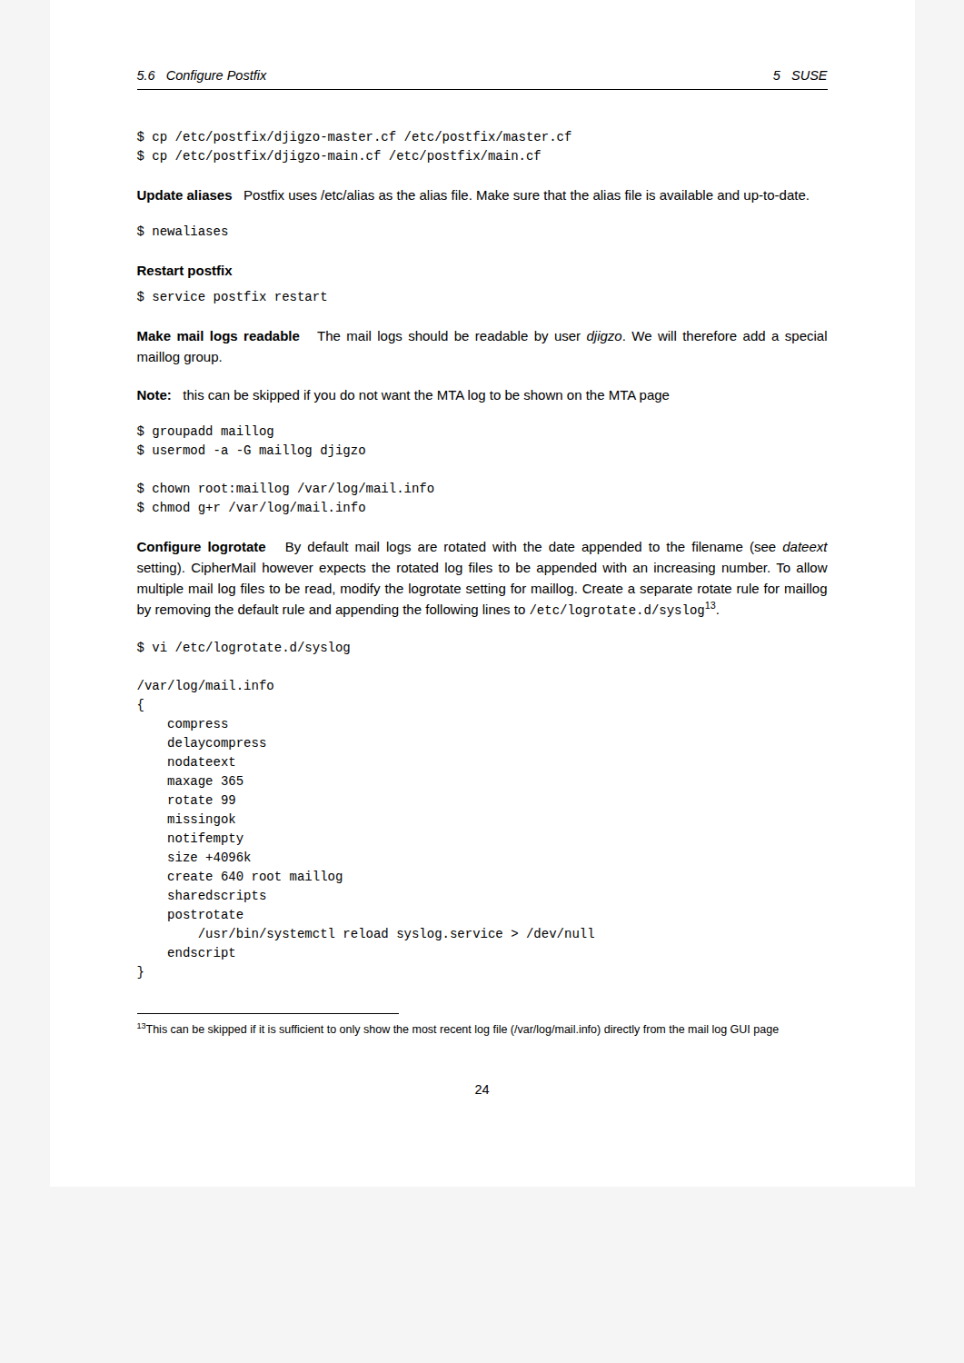5.6 Configure Postfix 5 SUSE
$ cp /etc/postfix/djigzo-master.cf /etc/postfix/master.cf
$ cp /etc/postfix/djigzo-main.cf /etc/postfix/main.cf
Update aliases Postfix uses /etc/alias as the alias file. Make sure that the alias file is available and up-to-date.
$ newaliases
Restart postfix
$ service postfix restart
Make mail logs readable The mail logs should be readable by user djigzo. We will therefore add a special maillog group.
Note: this can be skipped if you do not want the MTA log to be shown on the MTA page
$ groupadd maillog
$ usermod -a -G maillog djigzo

$ chown root:maillog /var/log/mail.info
$ chmod g+r /var/log/mail.info
Configure logrotate By default mail logs are rotated with the date appended to the filename (see dateext setting). CipherMail however expects the rotated log files to be appended with an increasing number. To allow multiple mail log files to be read, modify the logrotate setting for maillog. Create a separate rotate rule for maillog by removing the default rule and appending the following lines to /etc/logrotate.d/syslog13.
$ vi /etc/logrotate.d/syslog

/var/log/mail.info
{
    compress
    delaycompress
    nodateext
    maxage 365
    rotate 99
    missingok
    notifempty
    size +4096k
    create 640 root maillog
    sharedscripts
    postrotate
        /usr/bin/systemctl reload syslog.service > /dev/null
    endscript
}
13This can be skipped if it is sufficient to only show the most recent log file (/var/log/mail.info) directly from the mail log GUI page
24